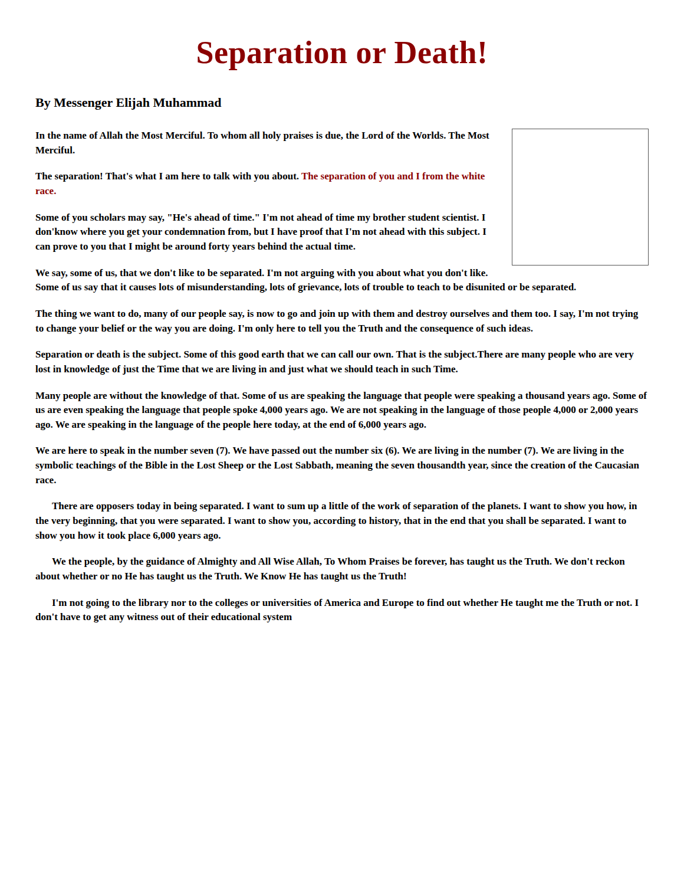Separation or Death!
By Messenger Elijah Muhammad
In the name of Allah the Most Merciful. To whom all holy praises is due, the Lord of the Worlds. The Most Merciful.
The separation! That's what I am here to talk with you about. The separation of you and I from the white race.
Some of you scholars may say, "He's ahead of time." I'm not ahead of time my brother student scientist. I don'know where you get your condemnation from, but I have proof that I'm not ahead with this subject. I can prove to you that I might be around forty years behind the actual time.
We say, some of us, that we don't like to be separated. I'm not arguing with you about what you don't like. Some of us say that it causes lots of misunderstanding, lots of grievance, lots of trouble to teach to be disunited or be separated.
The thing we want to do, many of our people say, is now to go and join up with them and destroy ourselves and them too. I say, I'm not trying to change your belief or the way you are doing. I'm only here to tell you the Truth and the consequence of such ideas.
Separation or death is the subject. Some of this good earth that we can call our own. That is the subject.There are many people who are very lost in knowledge of just the Time that we are living in and just what we should teach in such Time.
Many people are without the knowledge of that. Some of us are speaking the language that people were speaking a thousand years ago. Some of us are even speaking the language that people spoke 4,000 years ago. We are not speaking in the language of those people 4,000 or 2,000 years ago. We are speaking in the language of the people here today, at the end of 6,000 years ago.
We are here to speak in the number seven (7). We have passed out the number six (6). We are living in the number (7). We are living in the symbolic teachings of the Bible in the Lost Sheep or the Lost Sabbath, meaning the seven thousandth year, since the creation of the Caucasian race.
There are opposers today in being separated. I want to sum up a little of the work of separation of the planets. I want to show you how, in the very beginning, that you were separated. I want to show you, according to history, that in the end that you shall be separated. I want to show you how it took place 6,000 years ago.
We the people, by the guidance of Almighty and All Wise Allah, To Whom Praises be forever, has taught us the Truth. We don't reckon about whether or no He has taught us the Truth. We Know He has taught us the Truth!
I'm not going to the library nor to the colleges or universities of America and Europe to find out whether He taught me the Truth or not. I don't have to get any witness out of their educational system